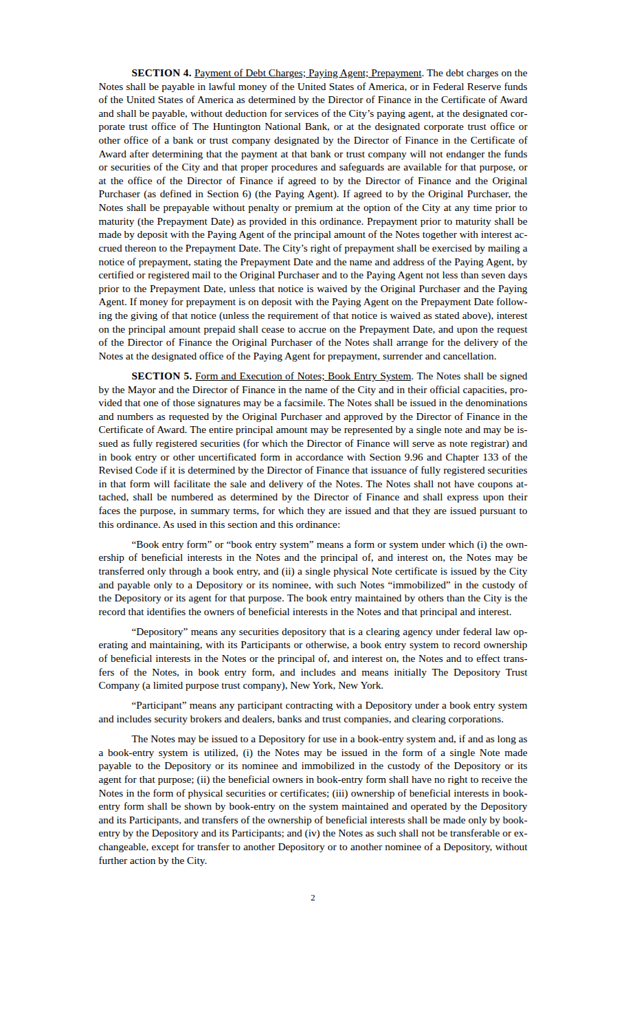SECTION 4. Payment of Debt Charges; Paying Agent; Prepayment. The debt charges on the Notes shall be payable in lawful money of the United States of America, or in Federal Reserve funds of the United States of America as determined by the Director of Finance in the Certificate of Award and shall be payable, without deduction for services of the City’s paying agent, at the designated corporate trust office of The Huntington National Bank, or at the designated corporate trust office or other office of a bank or trust company designated by the Director of Finance in the Certificate of Award after determining that the payment at that bank or trust company will not endanger the funds or securities of the City and that proper procedures and safeguards are available for that purpose, or at the office of the Director of Finance if agreed to by the Director of Finance and the Original Purchaser (as defined in Section 6) (the Paying Agent). If agreed to by the Original Purchaser, the Notes shall be prepayable without penalty or premium at the option of the City at any time prior to maturity (the Prepayment Date) as provided in this ordinance. Prepayment prior to maturity shall be made by deposit with the Paying Agent of the principal amount of the Notes together with interest accrued thereon to the Prepayment Date. The City’s right of prepayment shall be exercised by mailing a notice of prepayment, stating the Prepayment Date and the name and address of the Paying Agent, by certified or registered mail to the Original Purchaser and to the Paying Agent not less than seven days prior to the Prepayment Date, unless that notice is waived by the Original Purchaser and the Paying Agent. If money for prepayment is on deposit with the Paying Agent on the Prepayment Date following the giving of that notice (unless the requirement of that notice is waived as stated above), interest on the principal amount prepaid shall cease to accrue on the Prepayment Date, and upon the request of the Director of Finance the Original Purchaser of the Notes shall arrange for the delivery of the Notes at the designated office of the Paying Agent for prepayment, surrender and cancellation.
SECTION 5. Form and Execution of Notes; Book Entry System. The Notes shall be signed by the Mayor and the Director of Finance in the name of the City and in their official capacities, provided that one of those signatures may be a facsimile. The Notes shall be issued in the denominations and numbers as requested by the Original Purchaser and approved by the Director of Finance in the Certificate of Award. The entire principal amount may be represented by a single note and may be issued as fully registered securities (for which the Director of Finance will serve as note registrar) and in book entry or other uncertificated form in accordance with Section 9.96 and Chapter 133 of the Revised Code if it is determined by the Director of Finance that issuance of fully registered securities in that form will facilitate the sale and delivery of the Notes. The Notes shall not have coupons attached, shall be numbered as determined by the Director of Finance and shall express upon their faces the purpose, in summary terms, for which they are issued and that they are issued pursuant to this ordinance. As used in this section and this ordinance:
“Book entry form” or “book entry system” means a form or system under which (i) the ownership of beneficial interests in the Notes and the principal of, and interest on, the Notes may be transferred only through a book entry, and (ii) a single physical Note certificate is issued by the City and payable only to a Depository or its nominee, with such Notes “immobilized” in the custody of the Depository or its agent for that purpose. The book entry maintained by others than the City is the record that identifies the owners of beneficial interests in the Notes and that principal and interest.
“Depository” means any securities depository that is a clearing agency under federal law operating and maintaining, with its Participants or otherwise, a book entry system to record ownership of beneficial interests in the Notes or the principal of, and interest on, the Notes and to effect transfers of the Notes, in book entry form, and includes and means initially The Depository Trust Company (a limited purpose trust company), New York, New York.
“Participant” means any participant contracting with a Depository under a book entry system and includes security brokers and dealers, banks and trust companies, and clearing corporations.
The Notes may be issued to a Depository for use in a book-entry system and, if and as long as a book-entry system is utilized, (i) the Notes may be issued in the form of a single Note made payable to the Depository or its nominee and immobilized in the custody of the Depository or its agent for that purpose; (ii) the beneficial owners in book-entry form shall have no right to receive the Notes in the form of physical securities or certificates; (iii) ownership of beneficial interests in book-entry form shall be shown by book-entry on the system maintained and operated by the Depository and its Participants, and transfers of the ownership of beneficial interests shall be made only by book-entry by the Depository and its Participants; and (iv) the Notes as such shall not be transferable or exchangeable, except for transfer to another Depository or to another nominee of a Depository, without further action by the City.
2